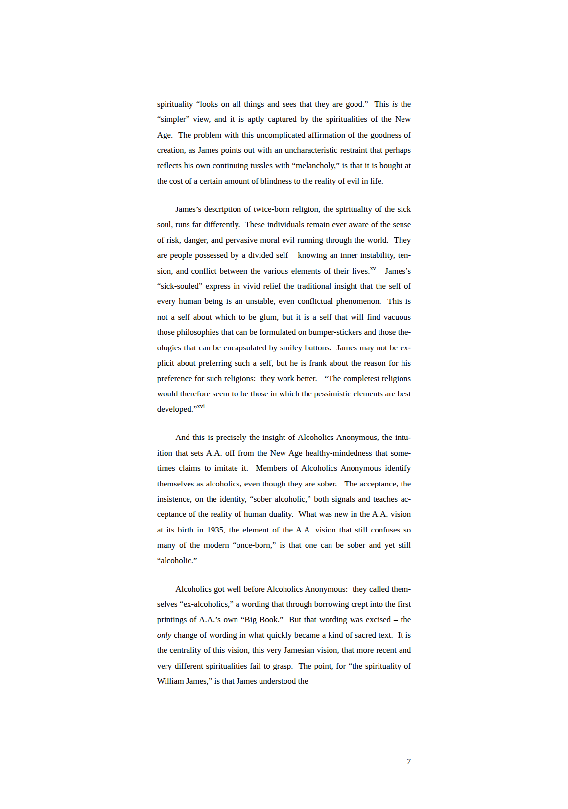spirituality “looks on all things and sees that they are good.” This is the “simpler” view, and it is aptly captured by the spiritualities of the New Age. The problem with this uncomplicated affirmation of the goodness of creation, as James points out with an uncharacteristic restraint that perhaps reflects his own continuing tussles with “melancholy,” is that it is bought at the cost of a certain amount of blindness to the reality of evil in life.
James’s description of twice-born religion, the spirituality of the sick soul, runs far differently. These individuals remain ever aware of the sense of risk, danger, and pervasive moral evil running through the world. They are people possessed by a divided self – knowing an inner instability, tension, and conflict between the various elements of their lives.xv James’s “sick-souled” express in vivid relief the traditional insight that the self of every human being is an unstable, even conflictual phenomenon. This is not a self about which to be glum, but it is a self that will find vacuous those philosophies that can be formulated on bumper-stickers and those theologies that can be encapsulated by smiley buttons. James may not be explicit about preferring such a self, but he is frank about the reason for his preference for such religions: they work better. “The completest religions would therefore seem to be those in which the pessimistic elements are best developed.”xvi
And this is precisely the insight of Alcoholics Anonymous, the intuition that sets A.A. off from the New Age healthy-mindedness that sometimes claims to imitate it. Members of Alcoholics Anonymous identify themselves as alcoholics, even though they are sober. The acceptance, the insistence, on the identity, “sober alcoholic,” both signals and teaches acceptance of the reality of human duality. What was new in the A.A. vision at its birth in 1935, the element of the A.A. vision that still confuses so many of the modern “once-born,” is that one can be sober and yet still “alcoholic.”
Alcoholics got well before Alcoholics Anonymous: they called themselves “ex-alcoholics,” a wording that through borrowing crept into the first printings of A.A.’s own “Big Book.” But that wording was excised – the only change of wording in what quickly became a kind of sacred text. It is the centrality of this vision, this very Jamesian vision, that more recent and very different spiritualities fail to grasp. The point, for “the spirituality of William James,” is that James understood the
7